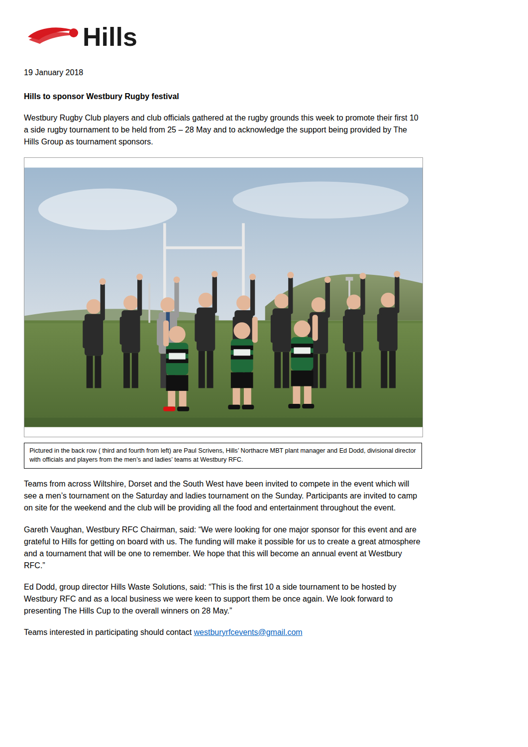Hills
19 January 2018
Hills to sponsor Westbury Rugby festival
Westbury Rugby Club players and club officials gathered at the rugby grounds this week to promote their first 10 a side rugby tournament to be held from 25 – 28 May and to acknowledge the support being provided by The Hills Group as tournament sponsors.
Pictured in the back row ( third and fourth from left) are Paul Scrivens, Hills’ Northacre MBT plant manager and Ed Dodd, divisional director with officials and players from the men’s and ladies’ teams at Westbury RFC.
Teams from across Wiltshire, Dorset and the South West have been invited to compete in the event which will see a men’s tournament on the Saturday and ladies tournament on the Sunday. Participants are invited to camp on site for the weekend and the club will be providing all the food and entertainment throughout the event.
Gareth Vaughan, Westbury RFC Chairman, said: “We were looking for one major sponsor for this event and are grateful to Hills for getting on board with us. The funding will make it possible for us to create a great atmosphere and a tournament that will be one to remember. We hope that this will become an annual event at Westbury RFC.”
Ed Dodd, group director Hills Waste Solutions, said: “This is the first 10 a side tournament to be hosted by Westbury RFC and as a local business we were keen to support them be once again. We look forward to presenting The Hills Cup to the overall winners on 28 May.”
Teams interested in participating should contact westburyrfcevents@gmail.com